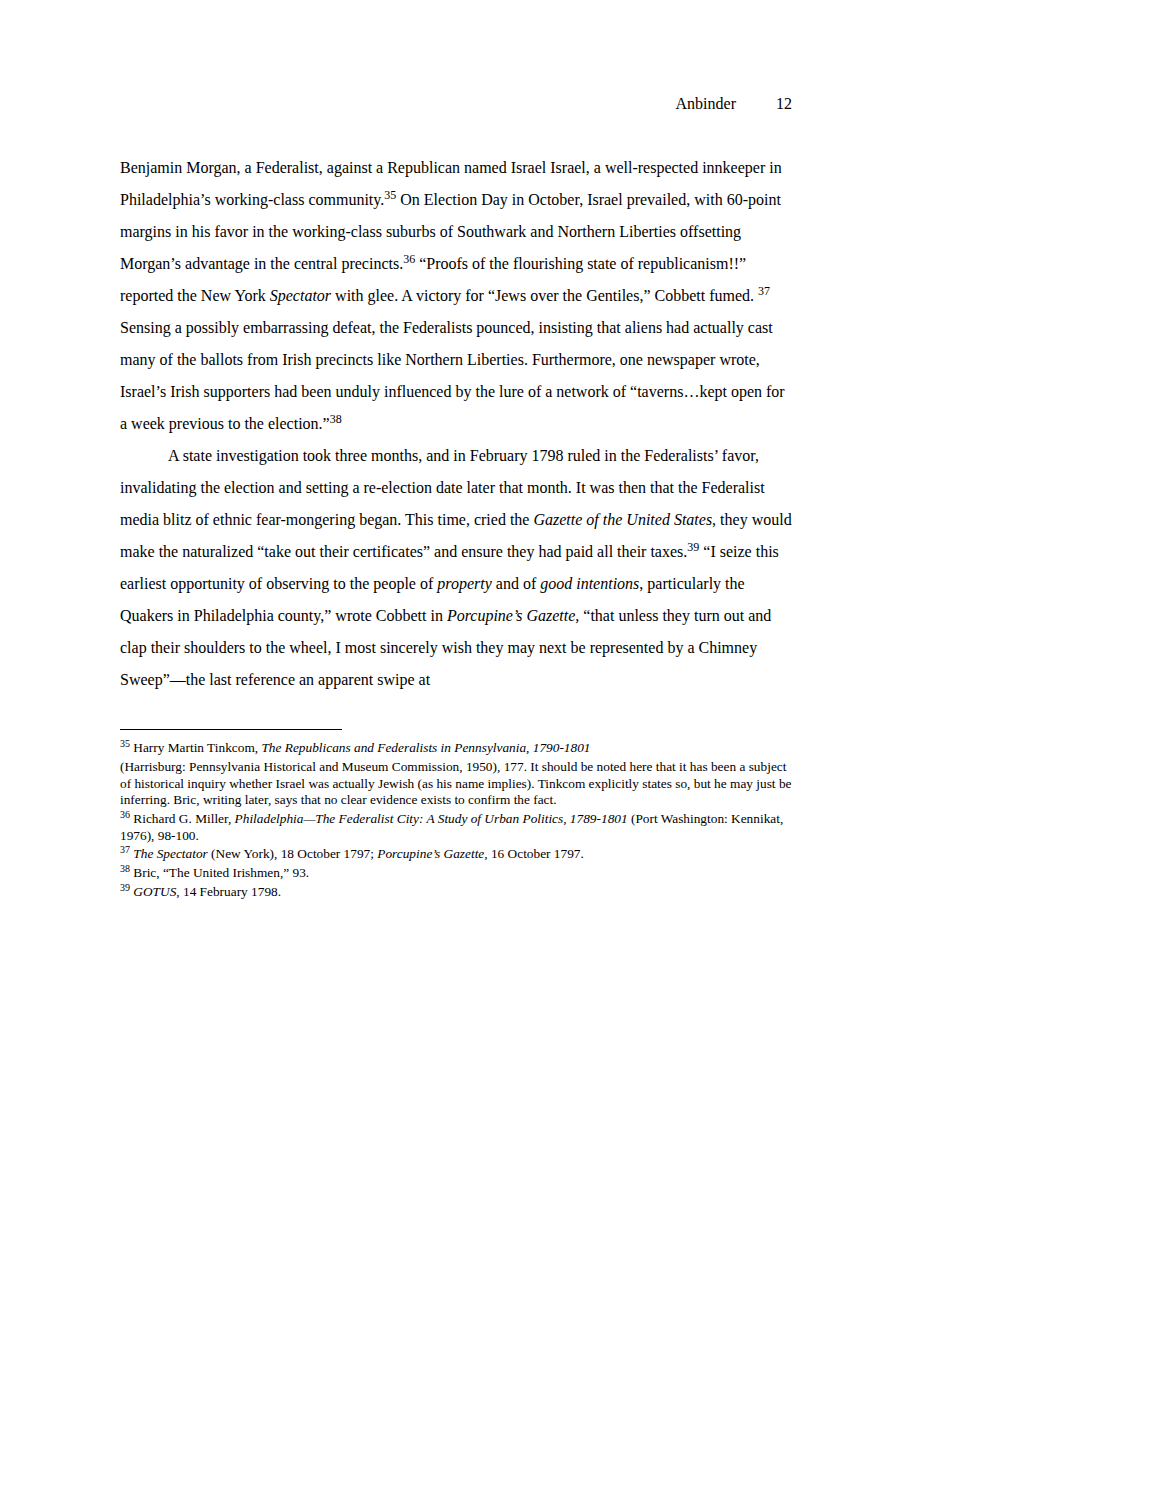Anbinder 12
Benjamin Morgan, a Federalist, against a Republican named Israel Israel, a well-respected innkeeper in Philadelphia’s working-class community.35 On Election Day in October, Israel prevailed, with 60-point margins in his favor in the working-class suburbs of Southwark and Northern Liberties offsetting Morgan’s advantage in the central precincts.36 “Proofs of the flourishing state of republicanism!!” reported the New York Spectator with glee. A victory for “Jews over the Gentiles,” Cobbett fumed. 37 Sensing a possibly embarrassing defeat, the Federalists pounced, insisting that aliens had actually cast many of the ballots from Irish precincts like Northern Liberties. Furthermore, one newspaper wrote, Israel’s Irish supporters had been unduly influenced by the lure of a network of “taverns…kept open for a week previous to the election.”38
A state investigation took three months, and in February 1798 ruled in the Federalists’ favor, invalidating the election and setting a re-election date later that month. It was then that the Federalist media blitz of ethnic fear-mongering began. This time, cried the Gazette of the United States, they would make the naturalized “take out their certificates” and ensure they had paid all their taxes.39 “I seize this earliest opportunity of observing to the people of property and of good intentions, particularly the Quakers in Philadelphia county,” wrote Cobbett in Porcupine’s Gazette, “that unless they turn out and clap their shoulders to the wheel, I most sincerely wish they may next be represented by a Chimney Sweep”—the last reference an apparent swipe at
35 Harry Martin Tinkcom, The Republicans and Federalists in Pennsylvania, 1790-1801
(Harrisburg: Pennsylvania Historical and Museum Commission, 1950), 177. It should be noted here that it has been a subject of historical inquiry whether Israel was actually Jewish (as his name implies). Tinkcom explicitly states so, but he may just be inferring. Bric, writing later, says that no clear evidence exists to confirm the fact.
36 Richard G. Miller, Philadelphia—The Federalist City: A Study of Urban Politics, 1789-1801 (Port Washington: Kennikat, 1976), 98-100.
37 The Spectator (New York), 18 October 1797; Porcupine’s Gazette, 16 October 1797.
38 Bric, “The United Irishmen,” 93.
39 GOTUS, 14 February 1798.